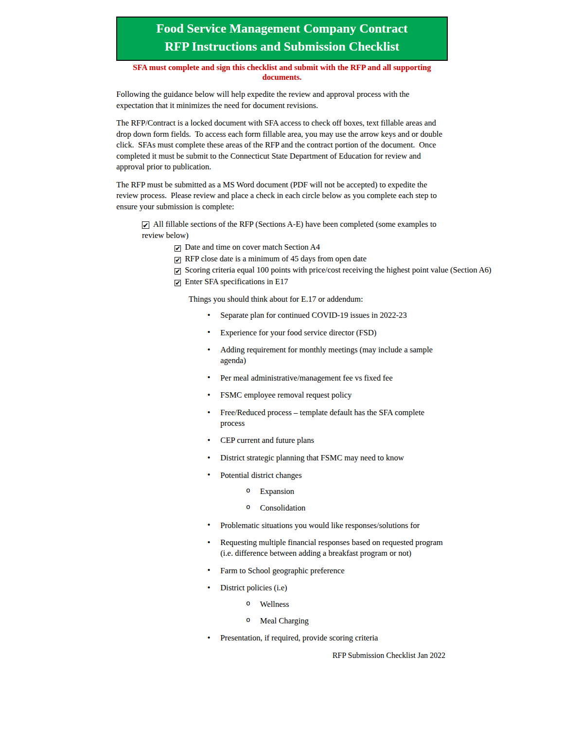Food Service Management Company Contract
RFP Instructions and Submission Checklist
SFA must complete and sign this checklist and submit with the RFP and all supporting documents.
Following the guidance below will help expedite the review and approval process with the expectation that it minimizes the need for document revisions.
The RFP/Contract is a locked document with SFA access to check off boxes, text fillable areas and drop down form fields. To access each form fillable area, you may use the arrow keys and or double click. SFAs must complete these areas of the RFP and the contract portion of the document. Once completed it must be submit to the Connecticut State Department of Education for review and approval prior to publication.
The RFP must be submitted as a MS Word document (PDF will not be accepted) to expedite the review process. Please review and place a check in each circle below as you complete each step to ensure your submission is complete:
✔All fillable sections of the RFP (Sections A-E) have been completed (some examples to review below)
✔Date and time on cover match Section A4
✔RFP close date is a minimum of 45 days from open date
✔Scoring criteria equal 100 points with price/cost receiving the highest point value (Section A6)
✔Enter SFA specifications in E17
Things you should think about for E.17 or addendum:
Separate plan for continued COVID-19 issues in 2022-23
Experience for your food service director (FSD)
Adding requirement for monthly meetings (may include a sample agenda)
Per meal administrative/management fee vs fixed fee
FSMC employee removal request policy
Free/Reduced process – template default has the SFA complete process
CEP current and future plans
District strategic planning that FSMC may need to know
Potential district changes
Expansion
Consolidation
Problematic situations you would like responses/solutions for
Requesting multiple financial responses based on requested program (i.e. difference between adding a breakfast program or not)
Farm to School geographic preference
District policies (i.e)
Wellness
Meal Charging
Presentation, if required, provide scoring criteria
RFP Submission Checklist Jan 2022